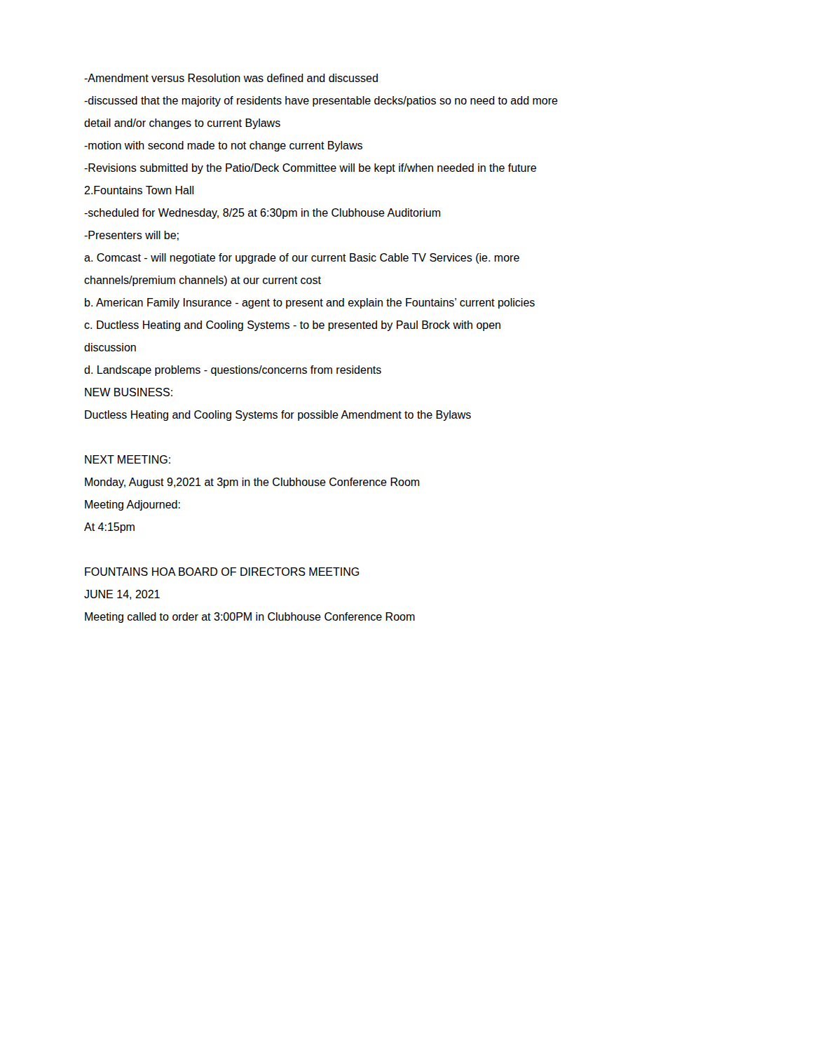-Amendment versus Resolution was defined and discussed
-discussed that the majority of residents have presentable decks/patios so no need to add more
detail and/or changes to current Bylaws
-motion with second made to not change current Bylaws
-Revisions submitted by the Patio/Deck Committee will be kept if/when needed in the future
2.Fountains Town Hall
-scheduled for Wednesday, 8/25 at 6:30pm in the Clubhouse Auditorium
-Presenters will be;
a. Comcast - will negotiate for upgrade of our current Basic Cable TV Services (ie. more
channels/premium channels) at our current cost
b. American Family Insurance - agent to present and explain the Fountains’ current policies
c. Ductless Heating and Cooling Systems - to be presented by Paul Brock with open
discussion
d. Landscape problems - questions/concerns from residents
NEW BUSINESS:
Ductless Heating and Cooling Systems for possible Amendment to the Bylaws
NEXT MEETING:
Monday, August 9,2021 at 3pm in the Clubhouse Conference Room
Meeting Adjourned:
At 4:15pm
FOUNTAINS HOA BOARD OF DIRECTORS MEETING
JUNE 14, 2021
Meeting called to order at 3:00PM in Clubhouse Conference Room